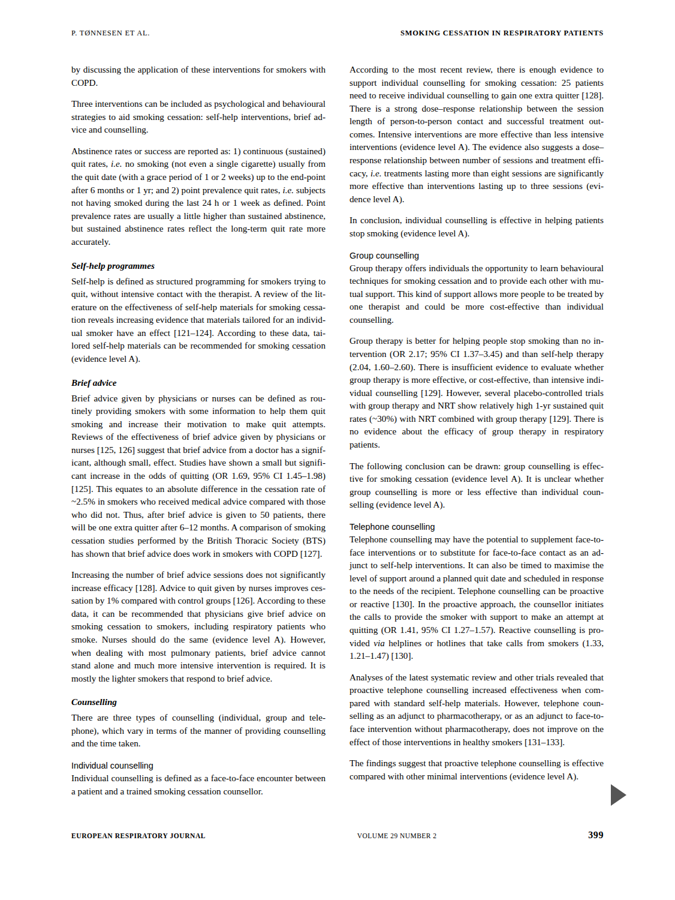P. TØNNESEN ET AL. Smoking cessation in respiratory patients
by discussing the application of these interventions for smokers with COPD.
Three interventions can be included as psychological and behavioural strategies to aid smoking cessation: self-help interventions, brief advice and counselling.
Abstinence rates or success are reported as: 1) continuous (sustained) quit rates, i.e. no smoking (not even a single cigarette) usually from the quit date (with a grace period of 1 or 2 weeks) up to the end-point after 6 months or 1 yr; and 2) point prevalence quit rates, i.e. subjects not having smoked during the last 24 h or 1 week as defined. Point prevalence rates are usually a little higher than sustained abstinence, but sustained abstinence rates reflect the long-term quit rate more accurately.
Self-help programmes
Self-help is defined as structured programming for smokers trying to quit, without intensive contact with the therapist. A review of the literature on the effectiveness of self-help materials for smoking cessation reveals increasing evidence that materials tailored for an individual smoker have an effect [121–124]. According to these data, tailored self-help materials can be recommended for smoking cessation (evidence level A).
Brief advice
Brief advice given by physicians or nurses can be defined as routinely providing smokers with some information to help them quit smoking and increase their motivation to make quit attempts. Reviews of the effectiveness of brief advice given by physicians or nurses [125, 126] suggest that brief advice from a doctor has a significant, although small, effect. Studies have shown a small but significant increase in the odds of quitting (OR 1.69, 95% CI 1.45–1.98) [125]. This equates to an absolute difference in the cessation rate of ~2.5% in smokers who received medical advice compared with those who did not. Thus, after brief advice is given to 50 patients, there will be one extra quitter after 6–12 months. A comparison of smoking cessation studies performed by the British Thoracic Society (BTS) has shown that brief advice does work in smokers with COPD [127].
Increasing the number of brief advice sessions does not significantly increase efficacy [128]. Advice to quit given by nurses improves cessation by 1% compared with control groups [126]. According to these data, it can be recommended that physicians give brief advice on smoking cessation to smokers, including respiratory patients who smoke. Nurses should do the same (evidence level A). However, when dealing with most pulmonary patients, brief advice cannot stand alone and much more intensive intervention is required. It is mostly the lighter smokers that respond to brief advice.
Counselling
There are three types of counselling (individual, group and telephone), which vary in terms of the manner of providing counselling and the time taken.
Individual counselling
Individual counselling is defined as a face-to-face encounter between a patient and a trained smoking cessation counsellor.
According to the most recent review, there is enough evidence to support individual counselling for smoking cessation: 25 patients need to receive individual counselling to gain one extra quitter [128]. There is a strong dose–response relationship between the session length of person-to-person contact and successful treatment outcomes. Intensive interventions are more effective than less intensive interventions (evidence level A). The evidence also suggests a dose–response relationship between number of sessions and treatment efficacy, i.e. treatments lasting more than eight sessions are significantly more effective than interventions lasting up to three sessions (evidence level A).
In conclusion, individual counselling is effective in helping patients stop smoking (evidence level A).
Group counselling
Group therapy offers individuals the opportunity to learn behavioural techniques for smoking cessation and to provide each other with mutual support. This kind of support allows more people to be treated by one therapist and could be more cost-effective than individual counselling.
Group therapy is better for helping people stop smoking than no intervention (OR 2.17; 95% CI 1.37–3.45) and than self-help therapy (2.04, 1.60–2.60). There is insufficient evidence to evaluate whether group therapy is more effective, or cost-effective, than intensive individual counselling [129]. However, several placebo-controlled trials with group therapy and NRT show relatively high 1-yr sustained quit rates (~30%) with NRT combined with group therapy [129]. There is no evidence about the efficacy of group therapy in respiratory patients.
The following conclusion can be drawn: group counselling is effective for smoking cessation (evidence level A). It is unclear whether group counselling is more or less effective than individual counselling (evidence level A).
Telephone counselling
Telephone counselling may have the potential to supplement face-to-face interventions or to substitute for face-to-face contact as an adjunct to self-help interventions. It can also be timed to maximise the level of support around a planned quit date and scheduled in response to the needs of the recipient. Telephone counselling can be proactive or reactive [130]. In the proactive approach, the counsellor initiates the calls to provide the smoker with support to make an attempt at quitting (OR 1.41, 95% CI 1.27–1.57). Reactive counselling is provided via helplines or hotlines that take calls from smokers (1.33, 1.21–1.47) [130].
Analyses of the latest systematic review and other trials revealed that proactive telephone counselling increased effectiveness when compared with standard self-help materials. However, telephone counselling as an adjunct to pharmacotherapy, or as an adjunct to face-to-face intervention without pharmacotherapy, does not improve on the effect of those interventions in healthy smokers [131–133].
The findings suggest that proactive telephone counselling is effective compared with other minimal interventions (evidence level A).
European Respiratory Journal Volume 29 Number 2 399